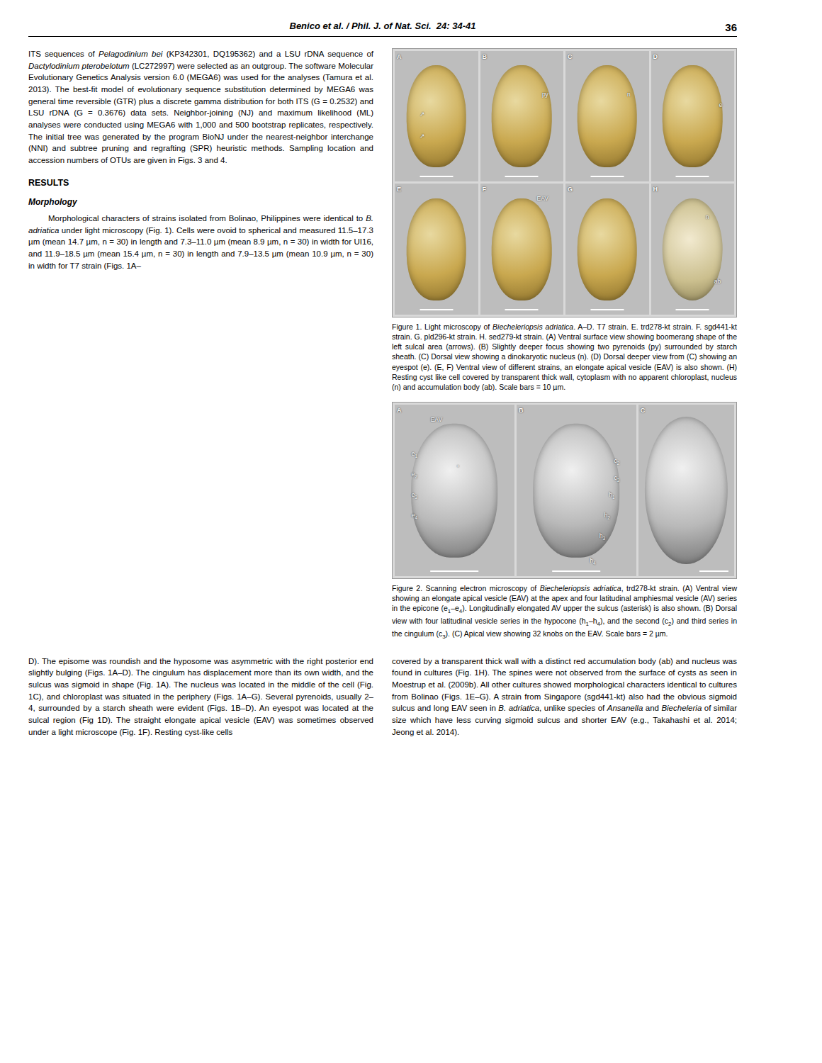Benico et al. / Phil. J. of Nat. Sci. 24: 34-41 36
ITS sequences of Pelagodinium bei (KP342301, DQ195362) and a LSU rDNA sequence of Dactylodinium pterobelotum (LC272997) were selected as an outgroup. The software Molecular Evolutionary Genetics Analysis version 6.0 (MEGA6) was used for the analyses (Tamura et al. 2013). The best-fit model of evolutionary sequence substitution determined by MEGA6 was general time reversible (GTR) plus a discrete gamma distribution for both ITS (G = 0.2532) and LSU rDNA (G = 0.3676) data sets. Neighbor-joining (NJ) and maximum likelihood (ML) analyses were conducted using MEGA6 with 1,000 and 500 bootstrap replicates, respectively. The initial tree was generated by the program BioNJ under the nearest-neighbor interchange (NNI) and subtree pruning and regrafting (SPR) heuristic methods. Sampling location and accession numbers of OTUs are given in Figs. 3 and 4.
RESULTS
Morphology
Morphological characters of strains isolated from Bolinao, Philippines were identical to B. adriatica under light microscopy (Fig. 1). Cells were ovoid to spherical and measured 11.5–17.3 µm (mean 14.7 µm, n = 30) in length and 7.3–11.0 µm (mean 8.9 µm, n = 30) in width for UI16, and 11.9–18.5 µm (mean 15.4 µm, n = 30) in length and 7.9–13.5 µm (mean 10.9 µm, n = 30) in width for T7 strain (Figs. 1A–
A
↗ ↗
B
py
C
n
D
e
E
F
EAV
G
H
n ab
Figure 1. Light microscopy of Biecheleriopsis adriatica. A–D. T7 strain. E. trd278-kt strain. F. sgd441-kt strain. G. pld296-kt strain. H. sed279-kt strain. (A) Ventral surface view showing boomerang shape of the left sulcal area (arrows). (B) Slightly deeper focus showing two pyrenoids (py) surrounded by starch sheath. (C) Dorsal view showing a dinokaryotic nucleus (n). (D) Dorsal deeper view from (C) showing an eyespot (e). (E, F) Ventral view of different strains, an elongate apical vesicle (EAV) is also shown. (H) Resting cyst like cell covered by transparent thick wall, cytoplasm with no apparent chloroplast, nucleus (n) and accumulation body (ab). Scale bars = 10 µm.
A
EAV e1 e2 e3 e4 *
B
c2 c3 h1 h2 h3 h4
C
Figure 2. Scanning electron microscopy of Biecheleriopsis adriatica, trd278-kt strain. (A) Ventral view showing an elongate apical vesicle (EAV) at the apex and four latitudinal amphiesmal vesicle (AV) series in the epicone (e1–e4). Longitudinally elongated AV upper the sulcus (asterisk) is also shown. (B) Dorsal view with four latitudinal vesicle series in the hypocone (h1–h4), and the second (c2) and third series in the cingulum (c3). (C) Apical view showing 32 knobs on the EAV. Scale bars = 2 µm.
D). The episome was roundish and the hyposome was asymmetric with the right posterior end slightly bulging (Figs. 1A–D). The cingulum has displacement more than its own width, and the sulcus was sigmoid in shape (Fig. 1A). The nucleus was located in the middle of the cell (Fig. 1C), and chloroplast was situated in the periphery (Figs. 1A–G). Several pyrenoids, usually 2–4, surrounded by a starch sheath were evident (Figs. 1B–D). An eyespot was located at the sulcal region (Fig 1D). The straight elongate apical vesicle (EAV) was sometimes observed under a light microscope (Fig. 1F). Resting cyst-like cells
covered by a transparent thick wall with a distinct red accumulation body (ab) and nucleus was found in cultures (Fig. 1H). The spines were not observed from the surface of cysts as seen in Moestrup et al. (2009b). All other cultures showed morphological characters identical to cultures from Bolinao (Figs. 1E–G). A strain from Singapore (sgd441-kt) also had the obvious sigmoid sulcus and long EAV seen in B. adriatica, unlike species of Ansanella and Biecheleria of similar size which have less curving sigmoid sulcus and shorter EAV (e.g., Takahashi et al. 2014; Jeong et al. 2014).